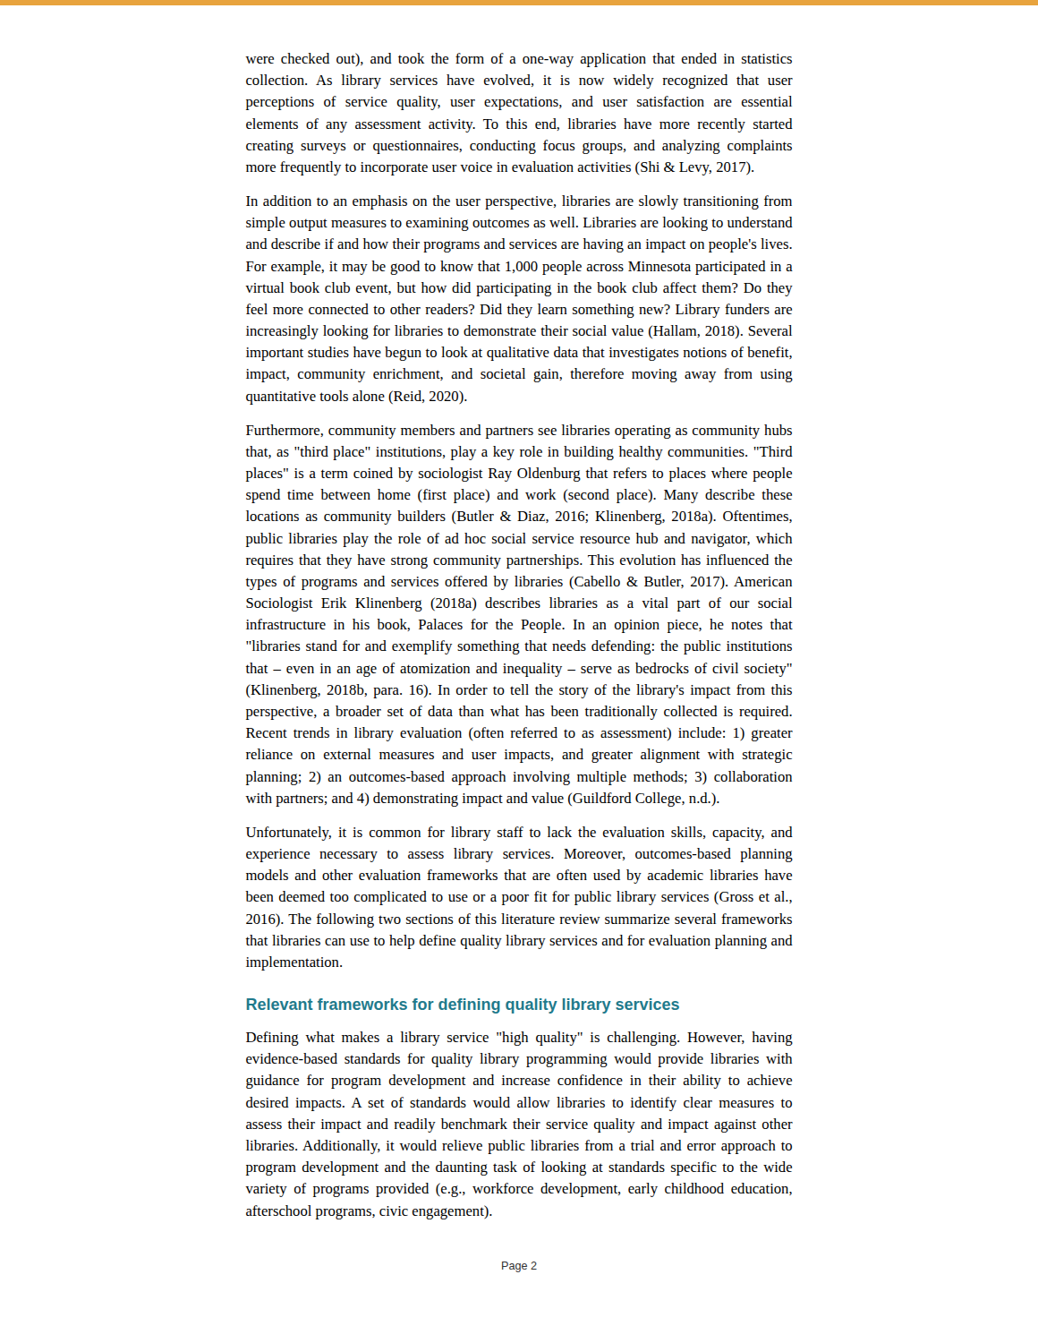were checked out), and took the form of a one-way application that ended in statistics collection. As library services have evolved, it is now widely recognized that user perceptions of service quality, user expectations, and user satisfaction are essential elements of any assessment activity. To this end, libraries have more recently started creating surveys or questionnaires, conducting focus groups, and analyzing complaints more frequently to incorporate user voice in evaluation activities (Shi & Levy, 2017).
In addition to an emphasis on the user perspective, libraries are slowly transitioning from simple output measures to examining outcomes as well. Libraries are looking to understand and describe if and how their programs and services are having an impact on people's lives. For example, it may be good to know that 1,000 people across Minnesota participated in a virtual book club event, but how did participating in the book club affect them? Do they feel more connected to other readers? Did they learn something new? Library funders are increasingly looking for libraries to demonstrate their social value (Hallam, 2018). Several important studies have begun to look at qualitative data that investigates notions of benefit, impact, community enrichment, and societal gain, therefore moving away from using quantitative tools alone (Reid, 2020).
Furthermore, community members and partners see libraries operating as community hubs that, as "third place" institutions, play a key role in building healthy communities. "Third places" is a term coined by sociologist Ray Oldenburg that refers to places where people spend time between home (first place) and work (second place). Many describe these locations as community builders (Butler & Diaz, 2016; Klinenberg, 2018a). Oftentimes, public libraries play the role of ad hoc social service resource hub and navigator, which requires that they have strong community partnerships. This evolution has influenced the types of programs and services offered by libraries (Cabello & Butler, 2017). American Sociologist Erik Klinenberg (2018a) describes libraries as a vital part of our social infrastructure in his book, Palaces for the People. In an opinion piece, he notes that "libraries stand for and exemplify something that needs defending: the public institutions that – even in an age of atomization and inequality – serve as bedrocks of civil society" (Klinenberg, 2018b, para. 16). In order to tell the story of the library's impact from this perspective, a broader set of data than what has been traditionally collected is required. Recent trends in library evaluation (often referred to as assessment) include: 1) greater reliance on external measures and user impacts, and greater alignment with strategic planning; 2) an outcomes-based approach involving multiple methods; 3) collaboration with partners; and 4) demonstrating impact and value (Guildford College, n.d.).
Unfortunately, it is common for library staff to lack the evaluation skills, capacity, and experience necessary to assess library services. Moreover, outcomes-based planning models and other evaluation frameworks that are often used by academic libraries have been deemed too complicated to use or a poor fit for public library services (Gross et al., 2016). The following two sections of this literature review summarize several frameworks that libraries can use to help define quality library services and for evaluation planning and implementation.
Relevant frameworks for defining quality library services
Defining what makes a library service "high quality" is challenging. However, having evidence-based standards for quality library programming would provide libraries with guidance for program development and increase confidence in their ability to achieve desired impacts. A set of standards would allow libraries to identify clear measures to assess their impact and readily benchmark their service quality and impact against other libraries. Additionally, it would relieve public libraries from a trial and error approach to program development and the daunting task of looking at standards specific to the wide variety of programs provided (e.g., workforce development, early childhood education, afterschool programs, civic engagement).
Page 2